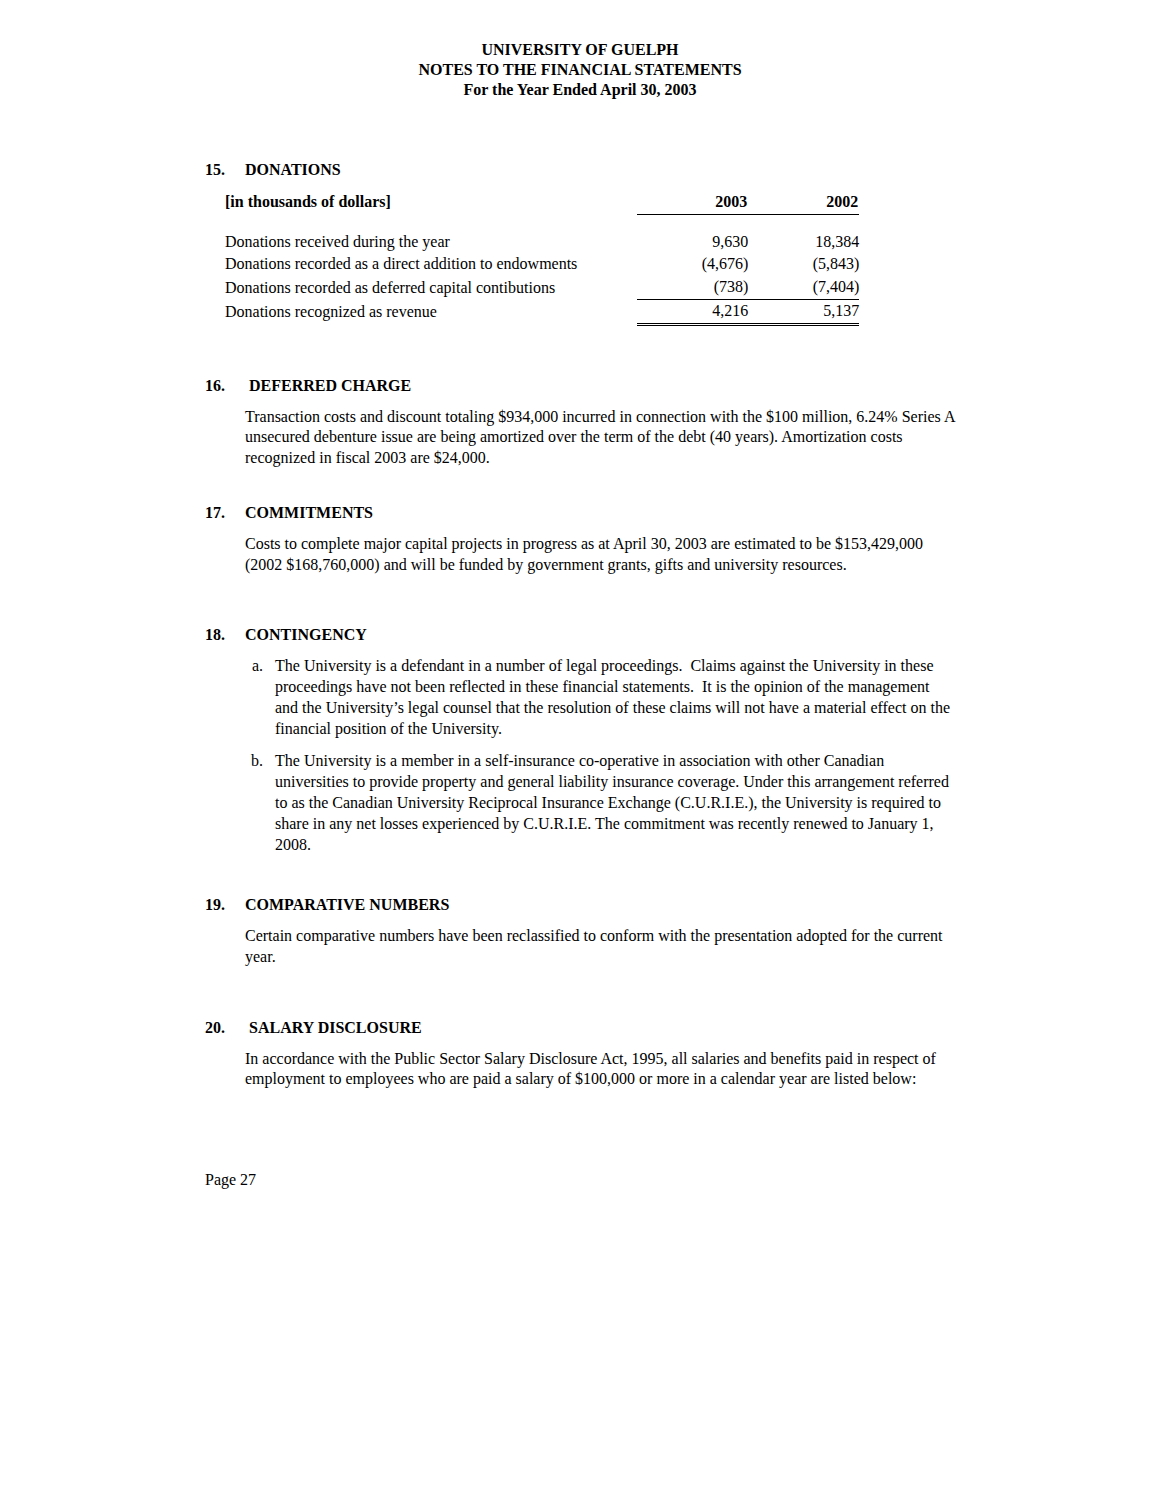UNIVERSITY OF GUELPH
NOTES TO THE FINANCIAL STATEMENTS
For the Year Ended April 30, 2003
15. DONATIONS
| [in thousands of dollars] | 2003 | 2002 |
| Donations received during the year | 9,630 | 18,384 |
| Donations recorded as a direct addition to endowments | (4,676) | (5,843) |
| Donations recorded as deferred capital contibutions | (738) | (7,404) |
| Donations recognized as revenue | 4,216 | 5,137 |
16. DEFERRED CHARGE
Transaction costs and discount totaling $934,000 incurred in connection with the $100 million, 6.24% Series A unsecured debenture issue are being amortized over the term of the debt (40 years). Amortization costs recognized in fiscal 2003 are $24,000.
17. COMMITMENTS
Costs to complete major capital projects in progress as at April 30, 2003 are estimated to be $153,429,000 (2002 $168,760,000) and will be funded by government grants, gifts and university resources.
18. CONTINGENCY
The University is a defendant in a number of legal proceedings. Claims against the University in these proceedings have not been reflected in these financial statements. It is the opinion of the management and the University’s legal counsel that the resolution of these claims will not have a material effect on the financial position of the University.
The University is a member in a self-insurance co-operative in association with other Canadian universities to provide property and general liability insurance coverage. Under this arrangement referred to as the Canadian University Reciprocal Insurance Exchange (C.U.R.I.E.), the University is required to share in any net losses experienced by C.U.R.I.E. The commitment was recently renewed to January 1, 2008.
19. COMPARATIVE NUMBERS
Certain comparative numbers have been reclassified to conform with the presentation adopted for the current year.
20. SALARY DISCLOSURE
In accordance with the Public Sector Salary Disclosure Act, 1995, all salaries and benefits paid in respect of employment to employees who are paid a salary of $100,000 or more in a calendar year are listed below:
Page 27